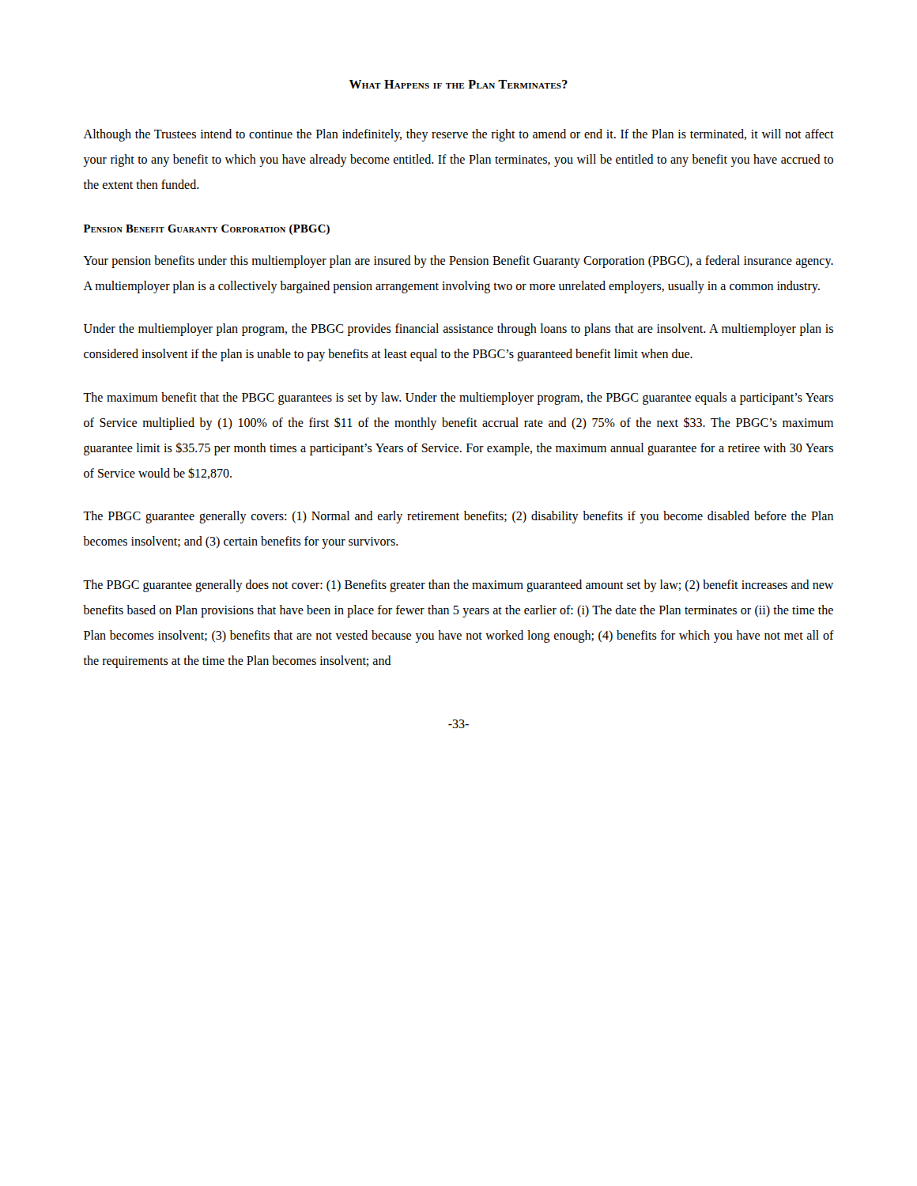What Happens if the Plan Terminates?
Although the Trustees intend to continue the Plan indefinitely, they reserve the right to amend or end it. If the Plan is terminated, it will not affect your right to any benefit to which you have already become entitled. If the Plan terminates, you will be entitled to any benefit you have accrued to the extent then funded.
Pension Benefit Guaranty Corporation (PBGC)
Your pension benefits under this multiemployer plan are insured by the Pension Benefit Guaranty Corporation (PBGC), a federal insurance agency. A multiemployer plan is a collectively bargained pension arrangement involving two or more unrelated employers, usually in a common industry.
Under the multiemployer plan program, the PBGC provides financial assistance through loans to plans that are insolvent. A multiemployer plan is considered insolvent if the plan is unable to pay benefits at least equal to the PBGC’s guaranteed benefit limit when due.
The maximum benefit that the PBGC guarantees is set by law. Under the multiemployer program, the PBGC guarantee equals a participant’s Years of Service multiplied by (1) 100% of the first $11 of the monthly benefit accrual rate and (2) 75% of the next $33. The PBGC’s maximum guarantee limit is $35.75 per month times a participant’s Years of Service. For example, the maximum annual guarantee for a retiree with 30 Years of Service would be $12,870.
The PBGC guarantee generally covers: (1) Normal and early retirement benefits; (2) disability benefits if you become disabled before the Plan becomes insolvent; and (3) certain benefits for your survivors.
The PBGC guarantee generally does not cover: (1) Benefits greater than the maximum guaranteed amount set by law; (2) benefit increases and new benefits based on Plan provisions that have been in place for fewer than 5 years at the earlier of: (i) The date the Plan terminates or (ii) the time the Plan becomes insolvent; (3) benefits that are not vested because you have not worked long enough; (4) benefits for which you have not met all of the requirements at the time the Plan becomes insolvent; and
-33-